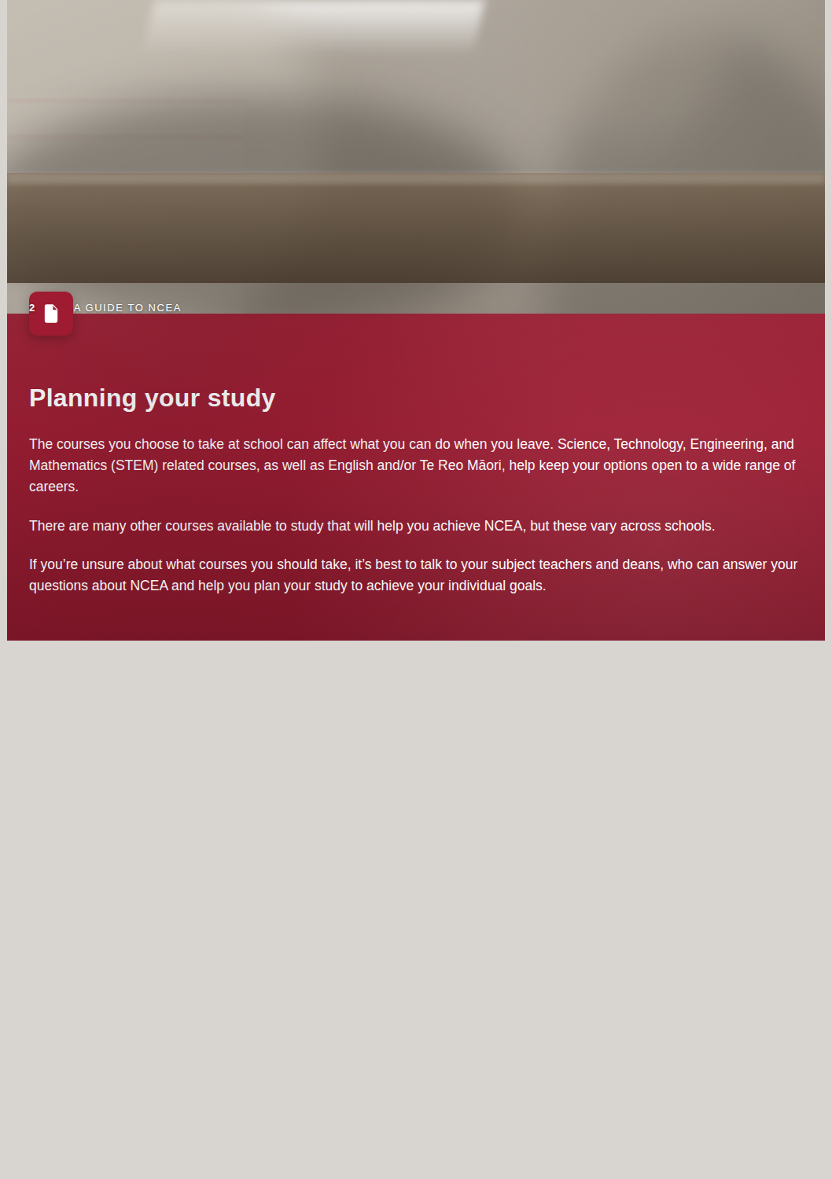2 A Guide to NCEA
Planning your study
The courses you choose to take at school can affect what you can do when you leave. Science, Technology, Engineering, and Mathematics (STEM) related courses, as well as English and/or Te Reo Māori, help keep your options open to a wide range of careers.
There are many other courses available to study that will help you achieve NCEA, but these vary across schools.
If you’re unsure about what courses you should take, it’s best to talk to your subject teachers and deans, who can answer your questions about NCEA and help you plan your study to achieve your individual goals.